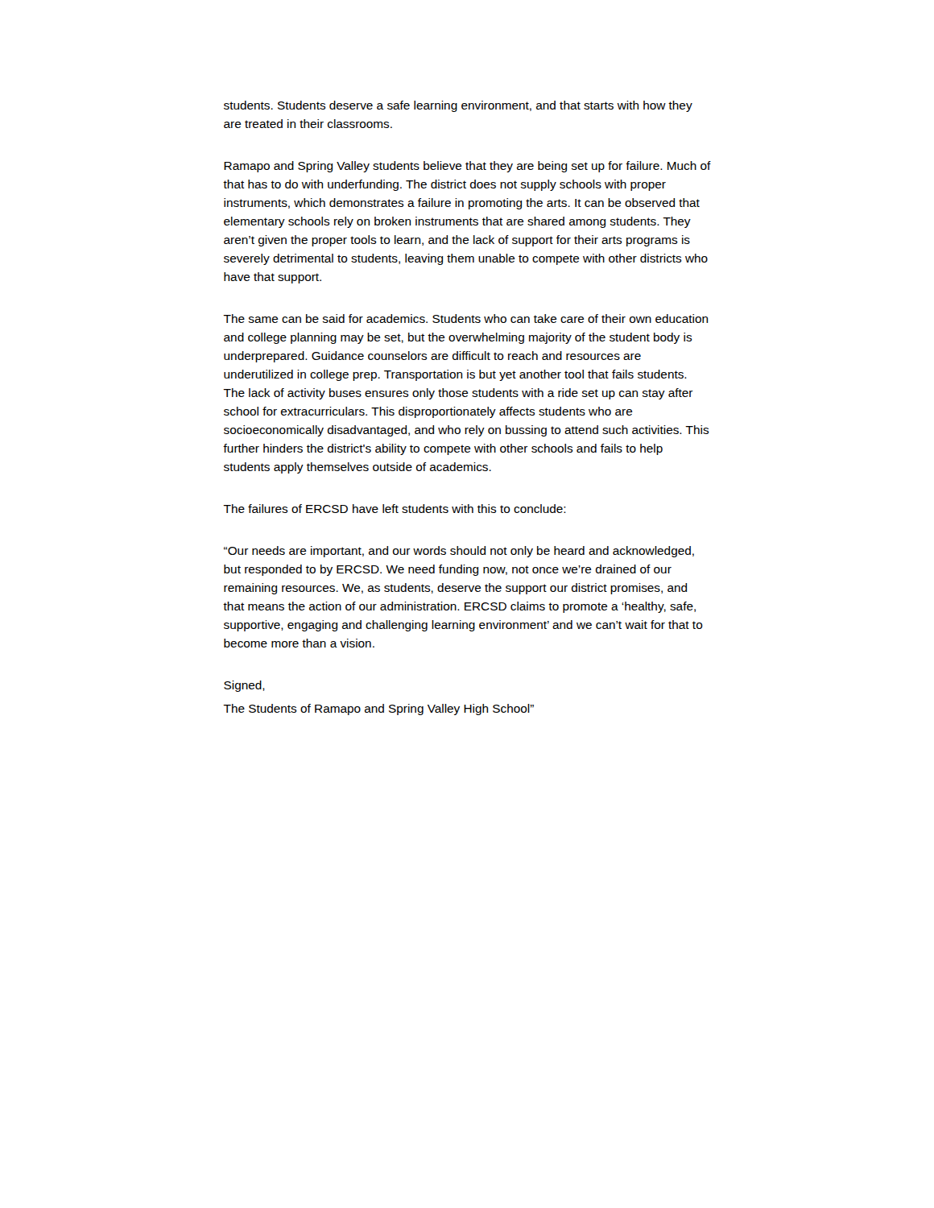students. Students deserve a safe learning environment, and that starts with how they are treated in their classrooms.
Ramapo and Spring Valley students believe that they are being set up for failure. Much of that has to do with underfunding. The district does not supply schools with proper instruments, which demonstrates a failure in promoting the arts. It can be observed that elementary schools rely on broken instruments that are shared among students. They aren’t given the proper tools to learn, and the lack of support for their arts programs is severely detrimental to students, leaving them unable to compete with other districts who have that support.
The same can be said for academics. Students who can take care of their own education and college planning may be set, but the overwhelming majority of the student body is underprepared. Guidance counselors are difficult to reach and resources are underutilized in college prep. Transportation is but yet another tool that fails students. The lack of activity buses ensures only those students with a ride set up can stay after school for extracurriculars. This disproportionately affects students who are socioeconomically disadvantaged, and who rely on bussing to attend such activities. This further hinders the district's ability to compete with other schools and fails to help students apply themselves outside of academics.
The failures of ERCSD have left students with this to conclude:
“Our needs are important, and our words should not only be heard and acknowledged, but responded to by ERCSD. We need funding now, not once we’re drained of our remaining resources. We, as students, deserve the support our district promises, and that means the action of our administration. ERCSD claims to promote a ‘healthy, safe, supportive, engaging and challenging learning environment’ and we can’t wait for that to become more than a vision.
Signed,
The Students of Ramapo and Spring Valley High School”